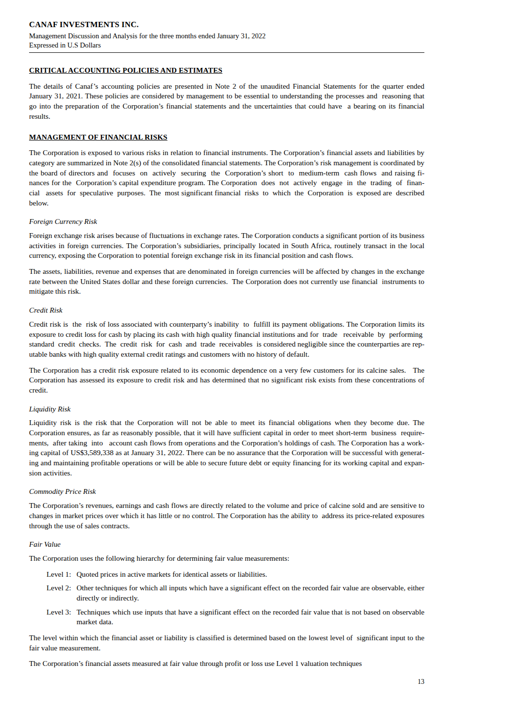CANAF INVESTMENTS INC.
Management Discussion and Analysis for the three months ended January 31, 2022
Expressed in U.S Dollars
CRITICAL ACCOUNTING POLICIES AND ESTIMATES
The details of Canaf’s accounting policies are presented in Note 2 of the unaudited Financial Statements for the quarter ended January 31, 2021. These policies are considered by management to be essential to understanding the processes and reasoning that go into the preparation of the Corporation’s financial statements and the uncertainties that could have a bearing on its financial results.
MANAGEMENT OF FINANCIAL RISKS
The Corporation is exposed to various risks in relation to financial instruments. The Corporation’s financial assets and liabilities by category are summarized in Note 2(s) of the consolidated financial statements. The Corporation’s risk management is coordinated by the board of directors and focuses on actively securing the Corporation’s short to medium-term cash flows and raising finances for the Corporation’s capital expenditure program. The Corporation does not actively engage in the trading of financial assets for speculative purposes. The most significant financial risks to which the Corporation is exposed are described below.
Foreign Currency Risk
Foreign exchange risk arises because of fluctuations in exchange rates. The Corporation conducts a significant portion of its business activities in foreign currencies. The Corporation’s subsidiaries, principally located in South Africa, routinely transact in the local currency, exposing the Corporation to potential foreign exchange risk in its financial position and cash flows.
The assets, liabilities, revenue and expenses that are denominated in foreign currencies will be affected by changes in the exchange rate between the United States dollar and these foreign currencies. The Corporation does not currently use financial instruments to mitigate this risk.
Credit Risk
Credit risk is the risk of loss associated with counterparty’s inability to fulfill its payment obligations. The Corporation limits its exposure to credit loss for cash by placing its cash with high quality financial institutions and for trade receivable by performing standard credit checks. The credit risk for cash and trade receivables is considered negligible since the counterparties are reputable banks with high quality external credit ratings and customers with no history of default.
The Corporation has a credit risk exposure related to its economic dependence on a very few customers for its calcine sales. The Corporation has assessed its exposure to credit risk and has determined that no significant risk exists from these concentrations of credit.
Liquidity Risk
Liquidity risk is the risk that the Corporation will not be able to meet its financial obligations when they become due. The Corporation ensures, as far as reasonably possible, that it will have sufficient capital in order to meet short-term business requirements, after taking into account cash flows from operations and the Corporation’s holdings of cash. The Corporation has a working capital of US$3,589,338 as at January 31, 2022. There can be no assurance that the Corporation will be successful with generating and maintaining profitable operations or will be able to secure future debt or equity financing for its working capital and expansion activities.
Commodity Price Risk
The Corporation’s revenues, earnings and cash flows are directly related to the volume and price of calcine sold and are sensitive to changes in market prices over which it has little or no control. The Corporation has the ability to address its price-related exposures through the use of sales contracts.
Fair Value
The Corporation uses the following hierarchy for determining fair value measurements:
Level 1: Quoted prices in active markets for identical assets or liabilities.
Level 2: Other techniques for which all inputs which have a significant effect on the recorded fair value are observable, either directly or indirectly.
Level 3: Techniques which use inputs that have a significant effect on the recorded fair value that is not based on observable market data.
The level within which the financial asset or liability is classified is determined based on the lowest level of significant input to the fair value measurement.
The Corporation’s financial assets measured at fair value through profit or loss use Level 1 valuation techniques
13